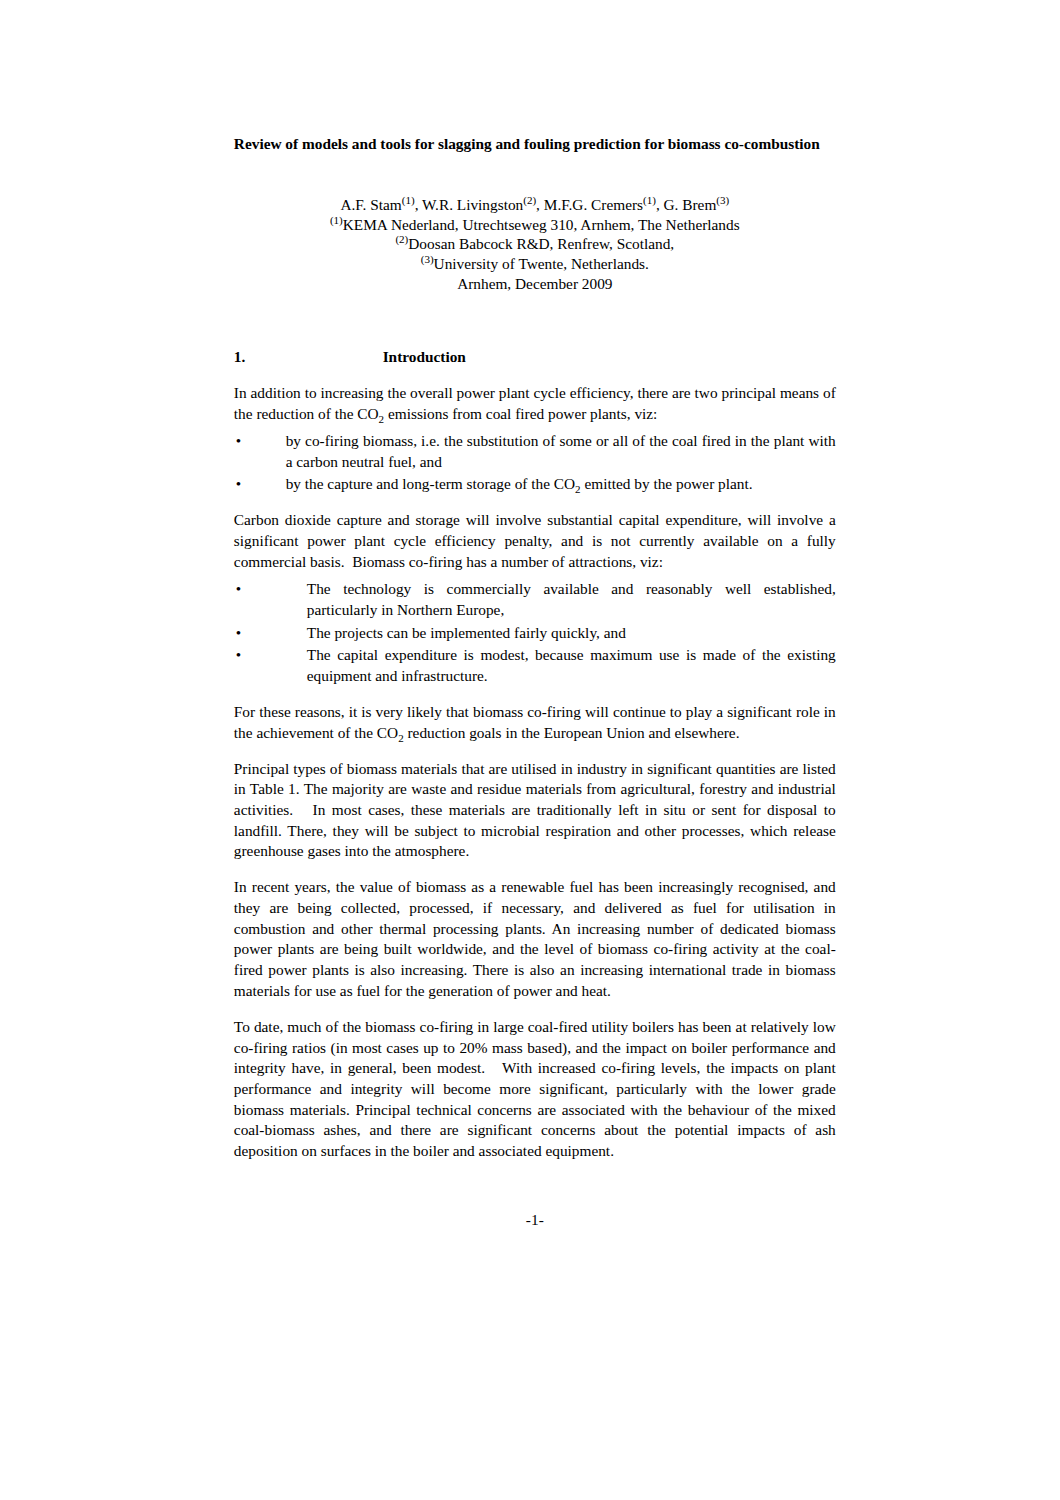Review of models and tools for slagging and fouling prediction for biomass co-combustion
A.F. Stam(1), W.R. Livingston(2), M.F.G. Cremers(1), G. Brem(3) (1)KEMA Nederland, Utrechtseweg 310, Arnhem, The Netherlands (2)Doosan Babcock R&D, Renfrew, Scotland, (3)University of Twente, Netherlands. Arnhem, December 2009
1. Introduction
In addition to increasing the overall power plant cycle efficiency, there are two principal means of the reduction of the CO2 emissions from coal fired power plants, viz:
•by co-firing biomass, i.e. the substitution of some or all of the coal fired in the plant with a carbon neutral fuel, and
•by the capture and long-term storage of the CO2 emitted by the power plant.
Carbon dioxide capture and storage will involve substantial capital expenditure, will involve a significant power plant cycle efficiency penalty, and is not currently available on a fully commercial basis. Biomass co-firing has a number of attractions, viz:
•The technology is commercially available and reasonably well established, particularly in Northern Europe,
•The projects can be implemented fairly quickly, and
•The capital expenditure is modest, because maximum use is made of the existing equipment and infrastructure.
For these reasons, it is very likely that biomass co-firing will continue to play a significant role in the achievement of the CO2 reduction goals in the European Union and elsewhere.
Principal types of biomass materials that are utilised in industry in significant quantities are listed in Table 1. The majority are waste and residue materials from agricultural, forestry and industrial activities. In most cases, these materials are traditionally left in situ or sent for disposal to landfill. There, they will be subject to microbial respiration and other processes, which release greenhouse gases into the atmosphere.
In recent years, the value of biomass as a renewable fuel has been increasingly recognised, and they are being collected, processed, if necessary, and delivered as fuel for utilisation in combustion and other thermal processing plants. An increasing number of dedicated biomass power plants are being built worldwide, and the level of biomass co-firing activity at the coal-fired power plants is also increasing. There is also an increasing international trade in biomass materials for use as fuel for the generation of power and heat.
To date, much of the biomass co-firing in large coal-fired utility boilers has been at relatively low co-firing ratios (in most cases up to 20% mass based), and the impact on boiler performance and integrity have, in general, been modest. With increased co-firing levels, the impacts on plant performance and integrity will become more significant, particularly with the lower grade biomass materials. Principal technical concerns are associated with the behaviour of the mixed coal-biomass ashes, and there are significant concerns about the potential impacts of ash deposition on surfaces in the boiler and associated equipment.
-1-